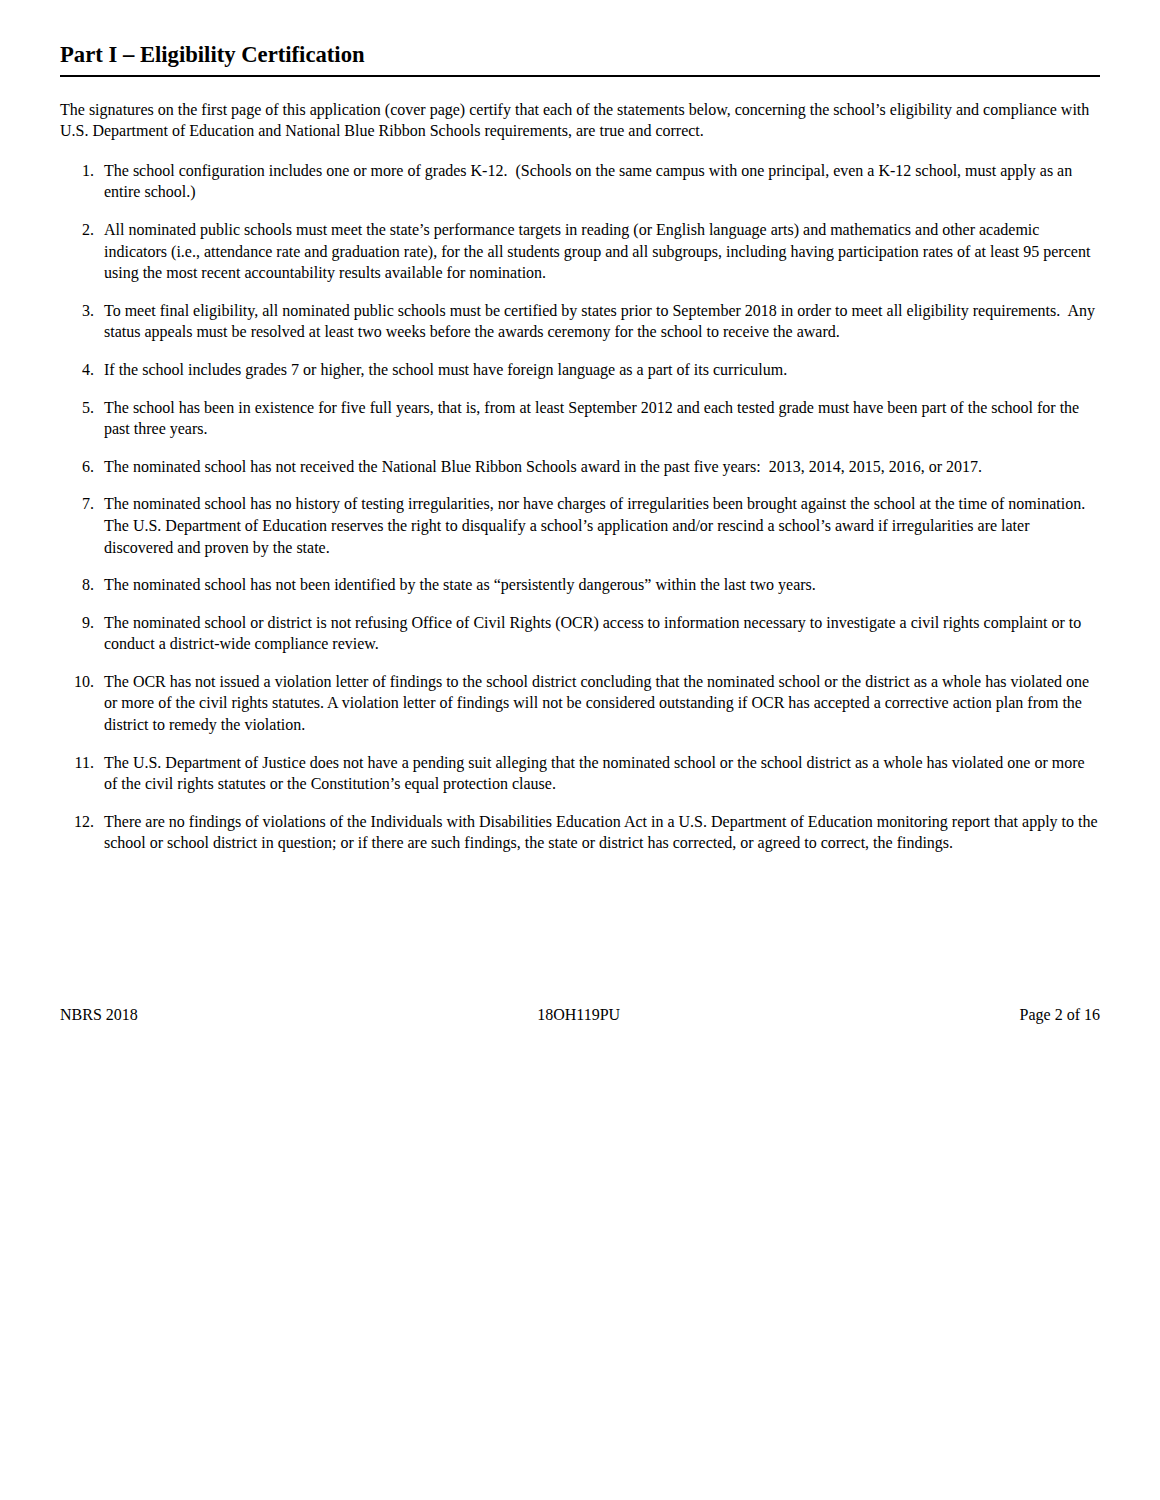Part I – Eligibility Certification
The signatures on the first page of this application (cover page) certify that each of the statements below, concerning the school’s eligibility and compliance with U.S. Department of Education and National Blue Ribbon Schools requirements, are true and correct.
The school configuration includes one or more of grades K-12. (Schools on the same campus with one principal, even a K-12 school, must apply as an entire school.)
All nominated public schools must meet the state’s performance targets in reading (or English language arts) and mathematics and other academic indicators (i.e., attendance rate and graduation rate), for the all students group and all subgroups, including having participation rates of at least 95 percent using the most recent accountability results available for nomination.
To meet final eligibility, all nominated public schools must be certified by states prior to September 2018 in order to meet all eligibility requirements. Any status appeals must be resolved at least two weeks before the awards ceremony for the school to receive the award.
If the school includes grades 7 or higher, the school must have foreign language as a part of its curriculum.
The school has been in existence for five full years, that is, from at least September 2012 and each tested grade must have been part of the school for the past three years.
The nominated school has not received the National Blue Ribbon Schools award in the past five years: 2013, 2014, 2015, 2016, or 2017.
The nominated school has no history of testing irregularities, nor have charges of irregularities been brought against the school at the time of nomination. The U.S. Department of Education reserves the right to disqualify a school’s application and/or rescind a school’s award if irregularities are later discovered and proven by the state.
The nominated school has not been identified by the state as “persistently dangerous” within the last two years.
The nominated school or district is not refusing Office of Civil Rights (OCR) access to information necessary to investigate a civil rights complaint or to conduct a district-wide compliance review.
The OCR has not issued a violation letter of findings to the school district concluding that the nominated school or the district as a whole has violated one or more of the civil rights statutes. A violation letter of findings will not be considered outstanding if OCR has accepted a corrective action plan from the district to remedy the violation.
The U.S. Department of Justice does not have a pending suit alleging that the nominated school or the school district as a whole has violated one or more of the civil rights statutes or the Constitution’s equal protection clause.
There are no findings of violations of the Individuals with Disabilities Education Act in a U.S. Department of Education monitoring report that apply to the school or school district in question; or if there are such findings, the state or district has corrected, or agreed to correct, the findings.
NBRS 2018 18OH119PU Page 2 of 16